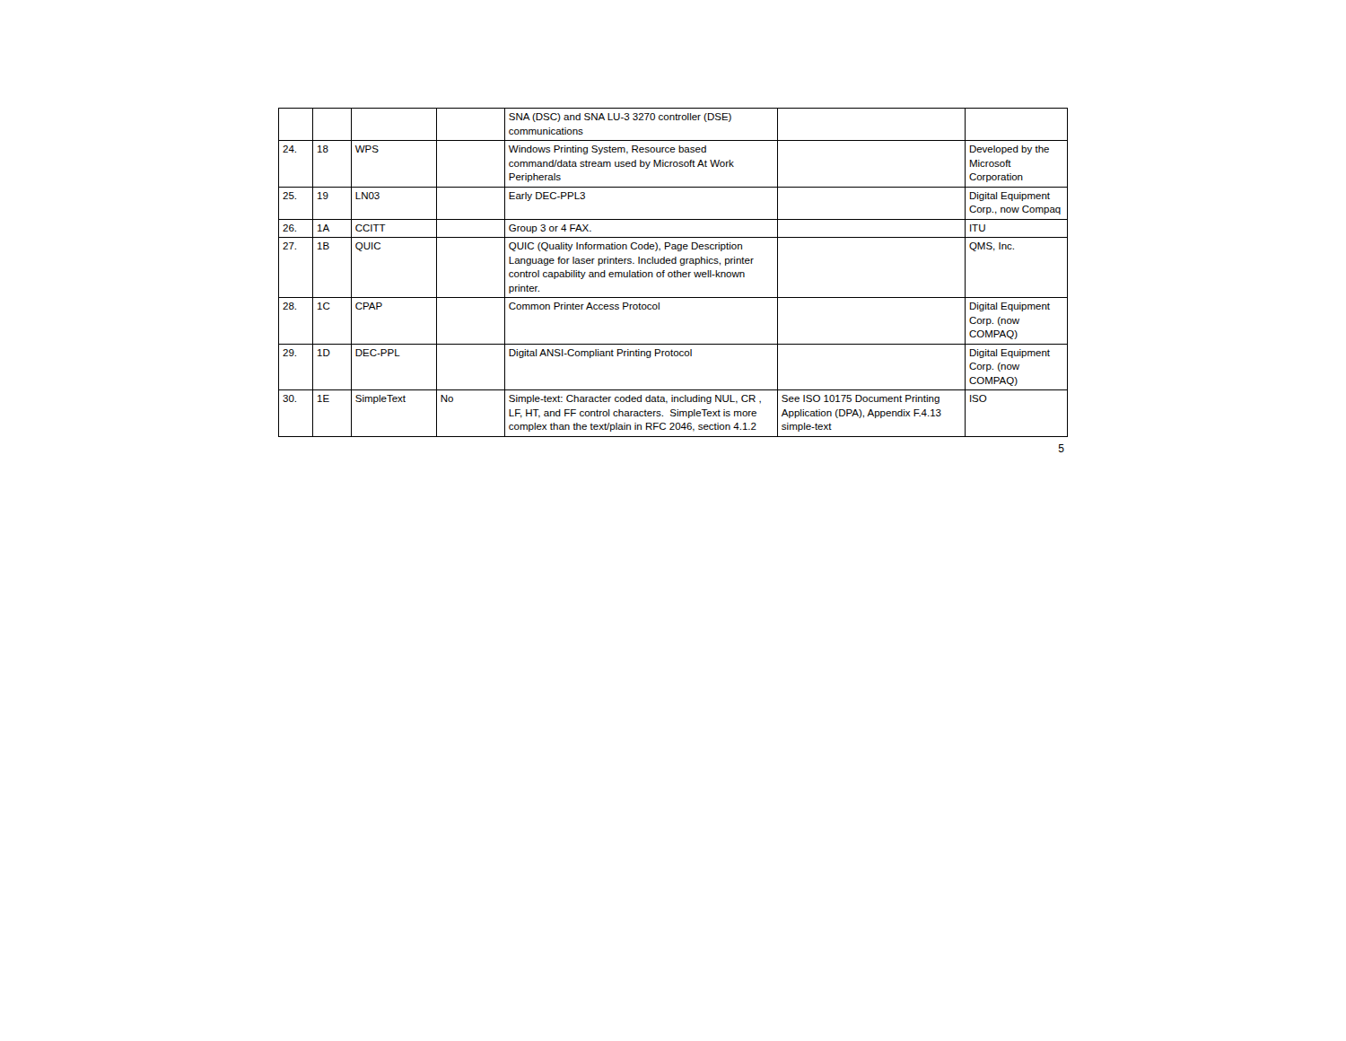| | | | | SNA (DSC) and SNA LU-3 3270 controller (DSE) communications | | |
| 24. | 18 | WPS | | Windows Printing System, Resource based command/data stream used by Microsoft At Work Peripherals | | Developed by the Microsoft Corporation |
| 25. | 19 | LN03 | | Early DEC-PPL3 | | Digital Equipment Corp., now Compaq |
| 26. | 1A | CCITT | | Group 3 or 4 FAX. | | ITU |
| 27. | 1B | QUIC | | QUIC (Quality Information Code), Page Description Language for laser printers. Included graphics, printer control capability and emulation of other well-known printer. | | QMS, Inc. |
| 28. | 1C | CPAP | | Common Printer Access Protocol | | Digital Equipment Corp. (now COMPAQ) |
| 29. | 1D | DEC-PPL | | Digital ANSI-Compliant Printing Protocol | | Digital Equipment Corp. (now COMPAQ) |
| 30. | 1E | SimpleText | No | Simple-text: Character coded data, including NUL, CR , LF, HT, and FF control characters. SimpleText is more complex than the text/plain in RFC 2046, section 4.1.2 | See ISO 10175 Document Printing Application (DPA), Appendix F.4.13 simple-text | ISO |
5